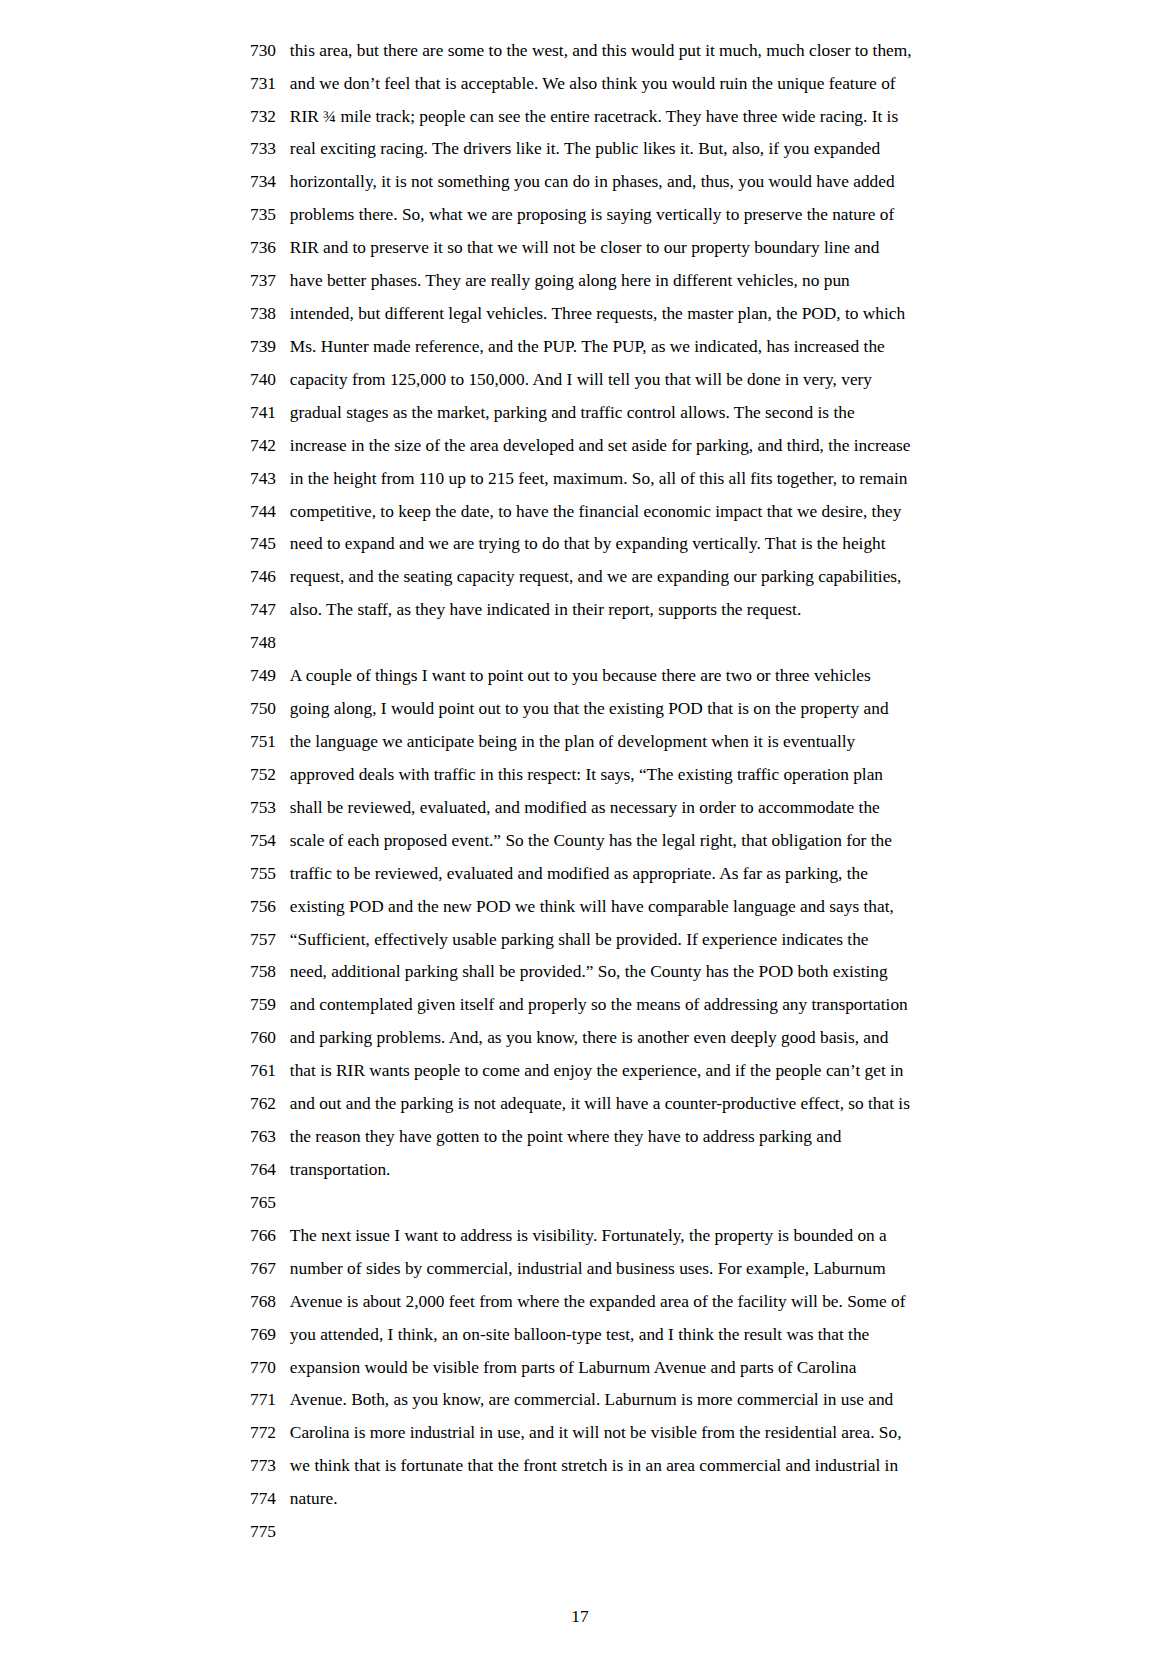this area, but there are some to the west, and this would put it much, much closer to them,
and we don’t feel that is acceptable. We also think you would ruin the unique feature of
RIR ¾ mile track; people can see the entire racetrack. They have three wide racing. It is
real exciting racing. The drivers like it. The public likes it. But, also, if you expanded
horizontally, it is not something you can do in phases, and, thus, you would have added
problems there. So, what we are proposing is saying vertically to preserve the nature of
RIR and to preserve it so that we will not be closer to our property boundary line and
have better phases. They are really going along here in different vehicles, no pun
intended, but different legal vehicles. Three requests, the master plan, the POD, to which
Ms. Hunter made reference, and the PUP. The PUP, as we indicated, has increased the
capacity from 125,000 to 150,000. And I will tell you that will be done in very, very
gradual stages as the market, parking and traffic control allows. The second is the
increase in the size of the area developed and set aside for parking, and third, the increase
in the height from 110 up to 215 feet, maximum. So, all of this all fits together, to remain
competitive, to keep the date, to have the financial economic impact that we desire, they
need to expand and we are trying to do that by expanding vertically. That is the height
request, and the seating capacity request, and we are expanding our parking capabilities,
also. The staff, as they have indicated in their report, supports the request.
A couple of things I want to point out to you because there are two or three vehicles
going along, I would point out to you that the existing POD that is on the property and
the language we anticipate being in the plan of development when it is eventually
approved deals with traffic in this respect: It says, “The existing traffic operation plan
shall be reviewed, evaluated, and modified as necessary in order to accommodate the
scale of each proposed event.” So the County has the legal right, that obligation for the
traffic to be reviewed, evaluated and modified as appropriate. As far as parking, the
existing POD and the new POD we think will have comparable language and says that,
“Sufficient, effectively usable parking shall be provided. If experience indicates the
need, additional parking shall be provided.” So, the County has the POD both existing
and contemplated given itself and properly so the means of addressing any transportation
and parking problems. And, as you know, there is another even deeply good basis, and
that is RIR wants people to come and enjoy the experience, and if the people can’t get in
and out and the parking is not adequate, it will have a counter-productive effect, so that is
the reason they have gotten to the point where they have to address parking and
transportation.
The next issue I want to address is visibility. Fortunately, the property is bounded on a
number of sides by commercial, industrial and business uses. For example, Laburnum
Avenue is about 2,000 feet from where the expanded area of the facility will be. Some of
you attended, I think, an on-site balloon-type test, and I think the result was that the
expansion would be visible from parts of Laburnum Avenue and parts of Carolina
Avenue. Both, as you know, are commercial. Laburnum is more commercial in use and
Carolina is more industrial in use, and it will not be visible from the residential area. So,
we think that is fortunate that the front stretch is in an area commercial and industrial in
nature.
17